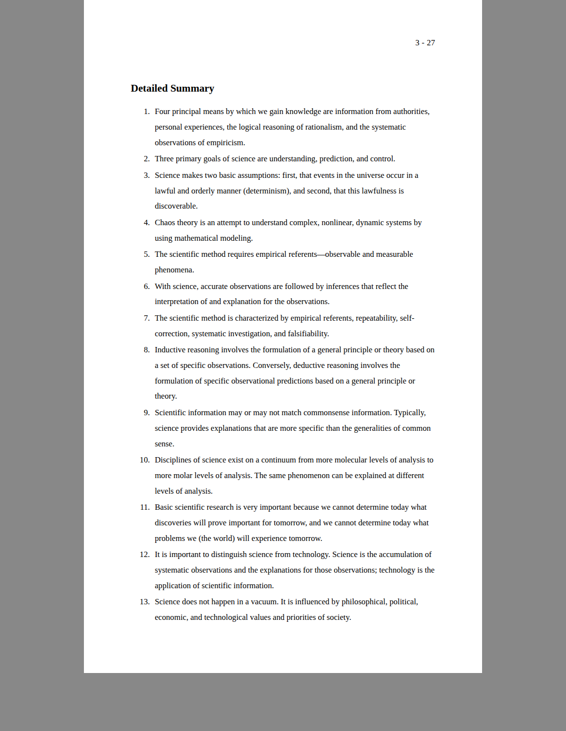3 - 27
Detailed Summary
Four principal means by which we gain knowledge are information from authorities, personal experiences, the logical reasoning of rationalism, and the systematic observations of empiricism.
Three primary goals of science are understanding, prediction, and control.
Science makes two basic assumptions: first, that events in the universe occur in a lawful and orderly manner (determinism), and second, that this lawfulness is discoverable.
Chaos theory is an attempt to understand complex, nonlinear, dynamic systems by using mathematical modeling.
The scientific method requires empirical referents—observable and measurable phenomena.
With science, accurate observations are followed by inferences that reflect the interpretation of and explanation for the observations.
The scientific method is characterized by empirical referents, repeatability, self-correction, systematic investigation, and falsifiability.
Inductive reasoning involves the formulation of a general principle or theory based on a set of specific observations. Conversely, deductive reasoning involves the formulation of specific observational predictions based on a general principle or theory.
Scientific information may or may not match commonsense information. Typically, science provides explanations that are more specific than the generalities of common sense.
Disciplines of science exist on a continuum from more molecular levels of analysis to more molar levels of analysis. The same phenomenon can be explained at different levels of analysis.
Basic scientific research is very important because we cannot determine today what discoveries will prove important for tomorrow, and we cannot determine today what problems we (the world) will experience tomorrow.
It is important to distinguish science from technology. Science is the accumulation of systematic observations and the explanations for those observations; technology is the application of scientific information.
Science does not happen in a vacuum. It is influenced by philosophical, political, economic, and technological values and priorities of society.